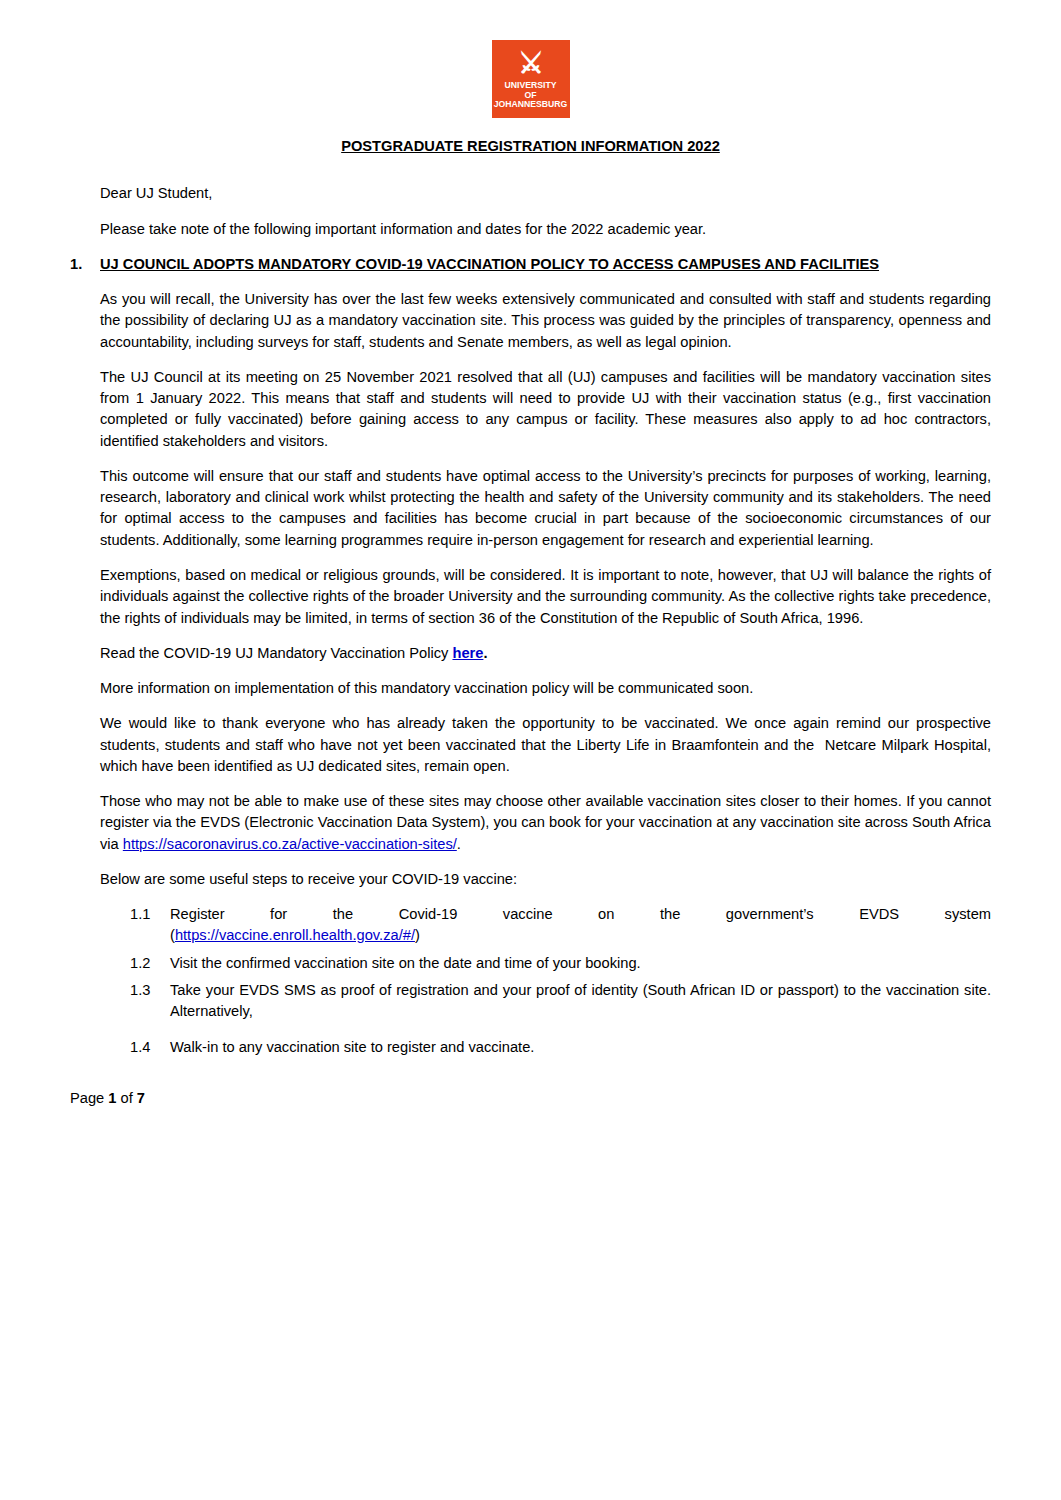⚔ UNIVERSITY
OF
JOHANNESBURG
POSTGRADUATE REGISTRATION INFORMATION 2022
Dear UJ Student,
Please take note of the following important information and dates for the 2022 academic year.
1.
UJ COUNCIL ADOPTS MANDATORY COVID-19 VACCINATION POLICY TO ACCESS CAMPUSES AND FACILITIES
As you will recall, the University has over the last few weeks extensively communicated and consulted with staff and students regarding the possibility of declaring UJ as a mandatory vaccination site. This process was guided by the principles of transparency, openness and accountability, including surveys for staff, students and Senate members, as well as legal opinion.
The UJ Council at its meeting on 25 November 2021 resolved that all (UJ) campuses and facilities will be mandatory vaccination sites from 1 January 2022. This means that staff and students will need to provide UJ with their vaccination status (e.g., first vaccination completed or fully vaccinated) before gaining access to any campus or facility. These measures also apply to ad hoc contractors, identified stakeholders and visitors.
This outcome will ensure that our staff and students have optimal access to the University’s precincts for purposes of working, learning, research, laboratory and clinical work whilst protecting the health and safety of the University community and its stakeholders. The need for optimal access to the campuses and facilities has become crucial in part because of the socioeconomic circumstances of our students. Additionally, some learning programmes require in-person engagement for research and experiential learning.
Exemptions, based on medical or religious grounds, will be considered. It is important to note, however, that UJ will balance the rights of individuals against the collective rights of the broader University and the surrounding community. As the collective rights take precedence, the rights of individuals may be limited, in terms of section 36 of the Constitution of the Republic of South Africa, 1996.
Read the COVID-19 UJ Mandatory Vaccination Policy here.
More information on implementation of this mandatory vaccination policy will be communicated soon.
We would like to thank everyone who has already taken the opportunity to be vaccinated. We once again remind our prospective students, students and staff who have not yet been vaccinated that the Liberty Life in Braamfontein and the Netcare Milpark Hospital, which have been identified as UJ dedicated sites, remain open.
Those who may not be able to make use of these sites may choose other available vaccination sites closer to their homes. If you cannot register via the EVDS (Electronic Vaccination Data System), you can book for your vaccination at any vaccination site across South Africa via https://sacoronavirus.co.za/active-vaccination-sites/.
Below are some useful steps to receive your COVID-19 vaccine:
1.1
Register for the Covid-19 vaccine on the government’s EVDS system (https://vaccine.enroll.health.gov.za/#/)
1.2
Visit the confirmed vaccination site on the date and time of your booking.
1.3
Take your EVDS SMS as proof of registration and your proof of identity (South African ID or passport) to the vaccination site. Alternatively,
1.4
Walk-in to any vaccination site to register and vaccinate.
Page 1 of 7